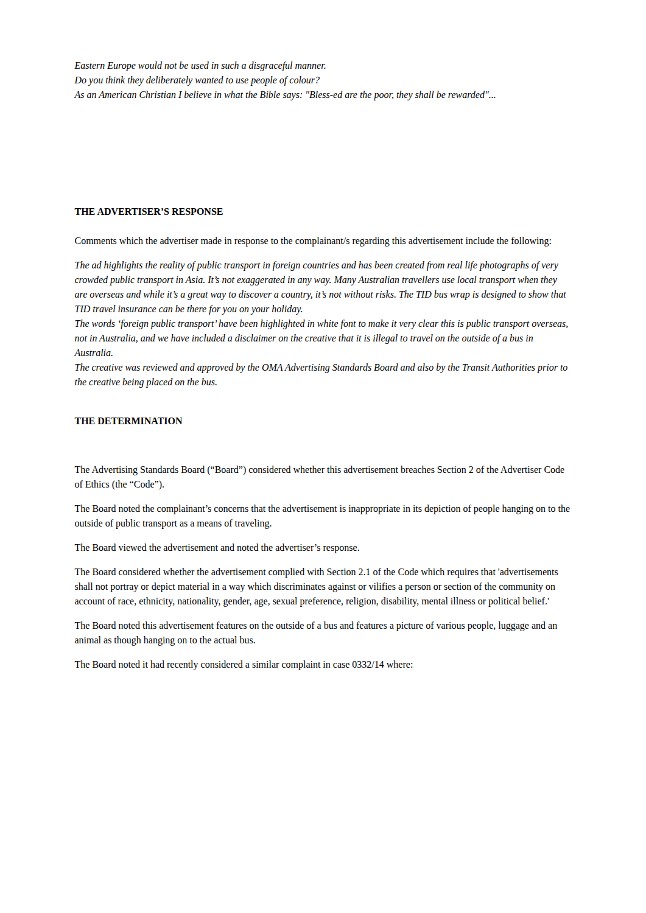Eastern Europe would not be used in such a disgraceful manner.
Do you think they deliberately wanted to use people of colour?
As an American Christian I believe in what the Bible says: "Bless-ed are the poor, they shall be rewarded"...
The Advertiser’s Response
Comments which the advertiser made in response to the complainant/s regarding this advertisement include the following:
The ad highlights the reality of public transport in foreign countries and has been created from real life photographs of very crowded public transport in Asia. It’s not exaggerated in any way. Many Australian travellers use local transport when they are overseas and while it’s a great way to discover a country, it’s not without risks. The TID bus wrap is designed to show that TID travel insurance can be there for you on your holiday.
The words ‘foreign public transport’ have been highlighted in white font to make it very clear this is public transport overseas, not in Australia, and we have included a disclaimer on the creative that it is illegal to travel on the outside of a bus in Australia.
The creative was reviewed and approved by the OMA Advertising Standards Board and also by the Transit Authorities prior to the creative being placed on the bus.
The Determination
The Advertising Standards Board (“Board”) considered whether this advertisement breaches Section 2 of the Advertiser Code of Ethics (the “Code”).
The Board noted the complainant’s concerns that the advertisement is inappropriate in its depiction of people hanging on to the outside of public transport as a means of traveling.
The Board viewed the advertisement and noted the advertiser’s response.
The Board considered whether the advertisement complied with Section 2.1 of the Code which requires that 'advertisements shall not portray or depict material in a way which discriminates against or vilifies a person or section of the community on account of race, ethnicity, nationality, gender, age, sexual preference, religion, disability, mental illness or political belief.'
The Board noted this advertisement features on the outside of a bus and features a picture of various people, luggage and an animal as though hanging on to the actual bus.
The Board noted it had recently considered a similar complaint in case 0332/14 where: